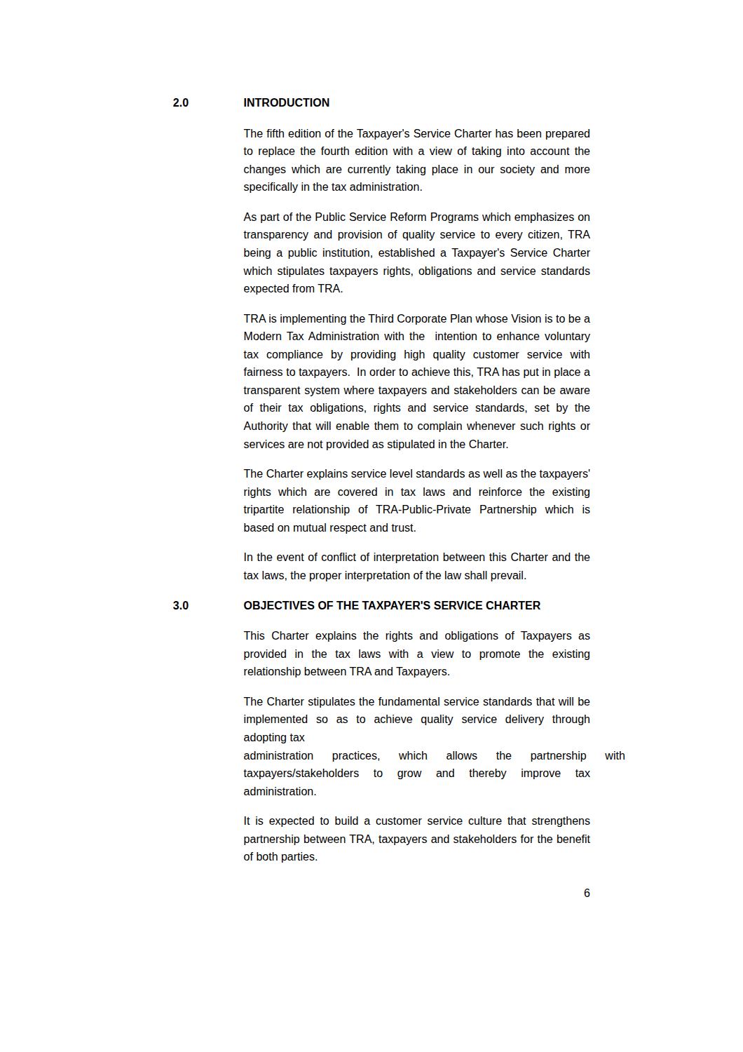2.0 INTRODUCTION
The fifth edition of the Taxpayer's Service Charter has been prepared to replace the fourth edition with a view of taking into account the changes which are currently taking place in our society and more specifically in the tax administration.
As part of the Public Service Reform Programs which emphasizes on transparency and provision of quality service to every citizen, TRA being a public institution, established a Taxpayer's Service Charter which stipulates taxpayers rights, obligations and service standards expected from TRA.
TRA is implementing the Third Corporate Plan whose Vision is to be a Modern Tax Administration with the intention to enhance voluntary tax compliance by providing high quality customer service with fairness to taxpayers. In order to achieve this, TRA has put in place a transparent system where taxpayers and stakeholders can be aware of their tax obligations, rights and service standards, set by the Authority that will enable them to complain whenever such rights or services are not provided as stipulated in the Charter.
The Charter explains service level standards as well as the taxpayers' rights which are covered in tax laws and reinforce the existing tripartite relationship of TRA-Public-Private Partnership which is based on mutual respect and trust.
In the event of conflict of interpretation between this Charter and the tax laws, the proper interpretation of the law shall prevail.
3.0 OBJECTIVES OF THE TAXPAYER'S SERVICE CHARTER
This Charter explains the rights and obligations of Taxpayers as provided in the tax laws with a view to promote the existing relationship between TRA and Taxpayers.
The Charter stipulates the fundamental service standards that will be implemented so as to achieve quality service delivery through adopting tax administration practices, which allows the partnership with taxpayers/stakeholders to grow and thereby improve tax administration.
It is expected to build a customer service culture that strengthens partnership between TRA, taxpayers and stakeholders for the benefit of both parties.
6